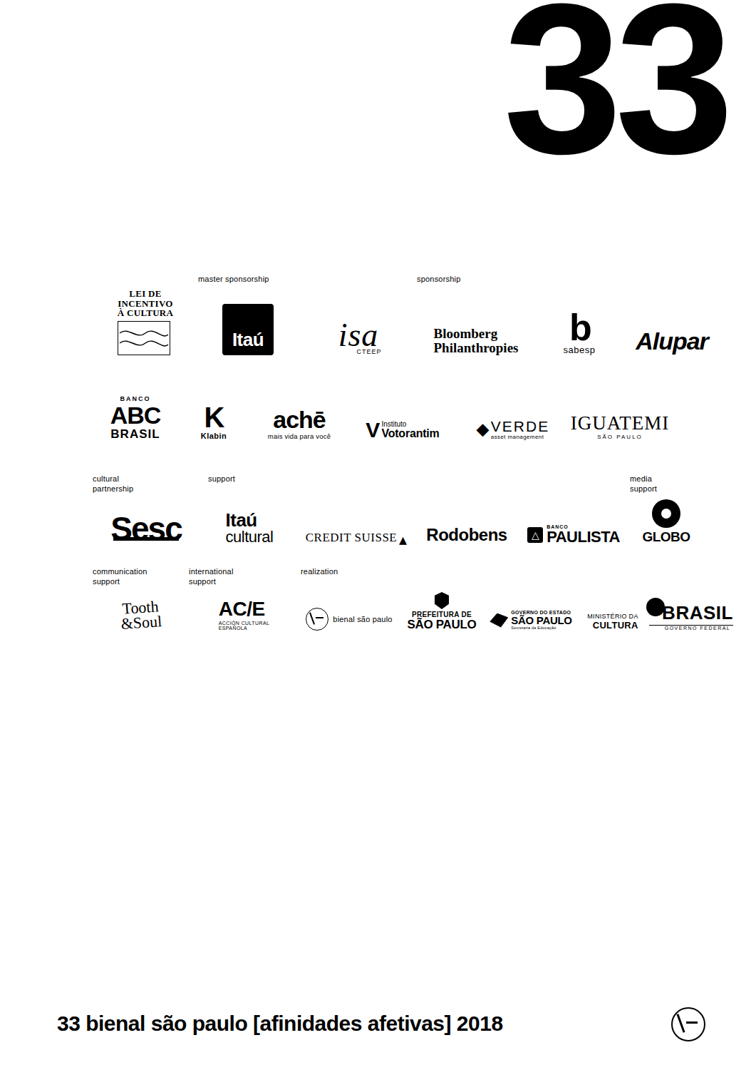33
master sponsorship
sponsorship
LEI DE
INCENTIVO
À CULTURA
Itaú
isa
CTEEP
Bloomberg
Philanthropies
b
sabesp
Alupar
BANCO
ABC
BRASIL
K
Klabin
achē
mais vida para você
V
Instituto
Votorantim
◆
VERDE
asset management
IGUATEMI
SÃO PAULO
cultural
partnership
support
media
support
Sesc
Itaú
cultural
CREDIT SUISSE
▴
Rodobens
△
BANCO
PAULISTA
GLOBO
communication
support
international
support
realization
Tooth
&Soul
AC/E
ACCIÓN CULTURAL
ESPAÑOLA
bienal são paulo
PREFEITURA DE
SÃO PAULO
GOVERNO DO ESTADO
SÃO PAULO
Secretaria da Educação
MINISTÉRIO DA
CULTURA
BRASIL
GOVERNO FEDERAL
33 bienal são paulo [afinidades afetivas] 2018